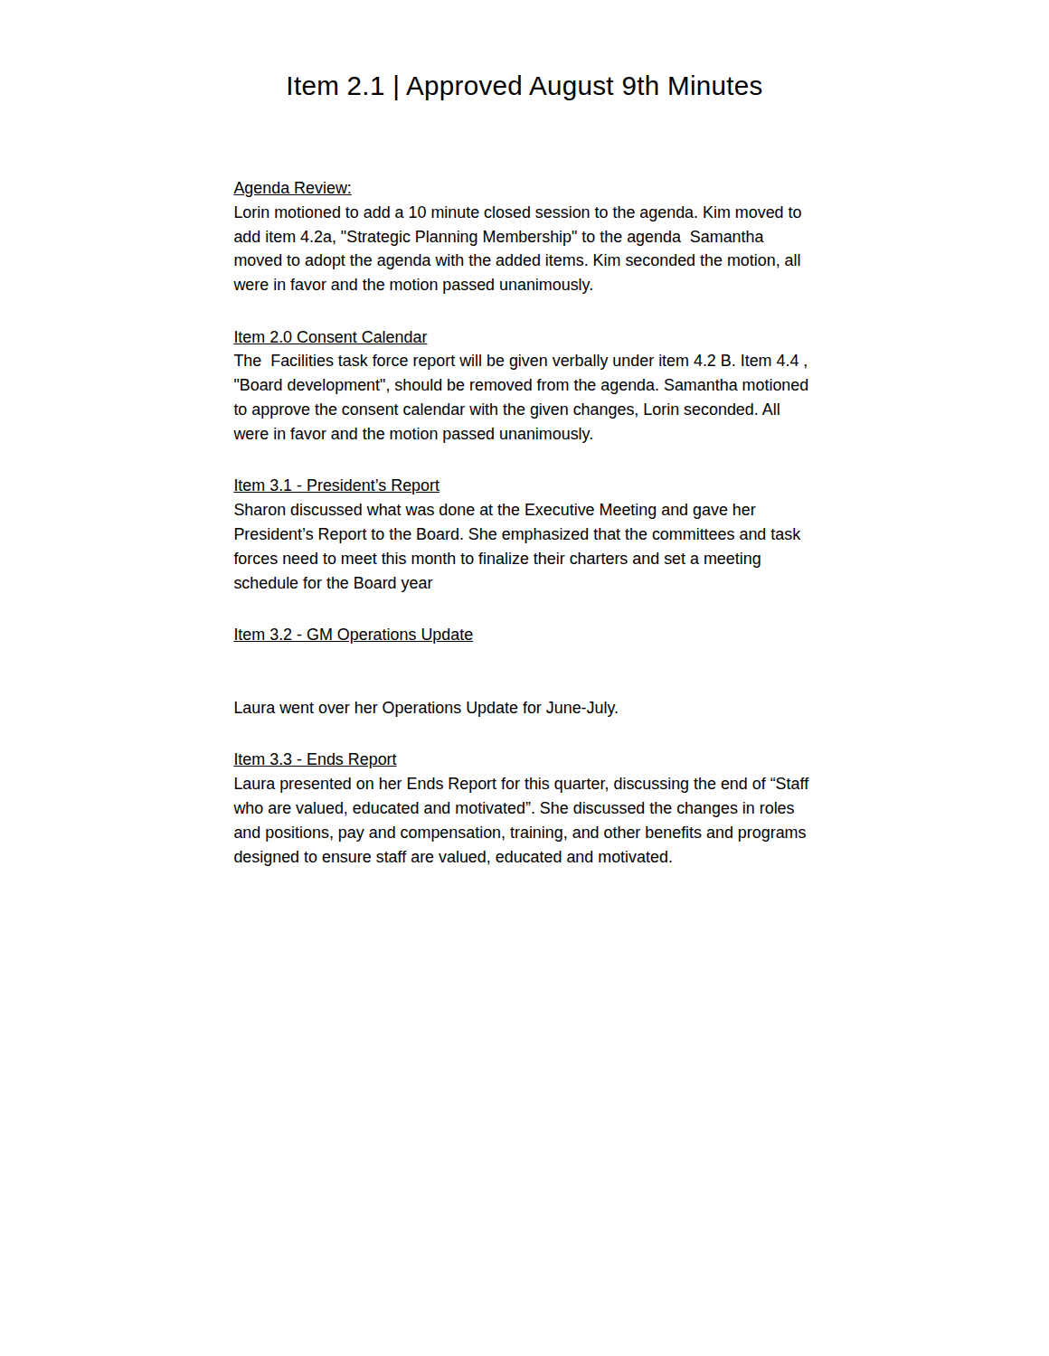Item 2.1 | Approved August 9th Minutes
Agenda Review:
Lorin motioned to add a 10 minute closed session to the agenda. Kim moved to add item 4.2a, "Strategic Planning Membership" to the agenda Samantha moved to adopt the agenda with the added items. Kim seconded the motion, all were in favor and the motion passed unanimously.
Item 2.0 Consent Calendar
The Facilities task force report will be given verbally under item 4.2 B. Item 4.4 , "Board development", should be removed from the agenda. Samantha motioned to approve the consent calendar with the given changes, Lorin seconded. All were in favor and the motion passed unanimously.
Item 3.1 - President’s Report
Sharon discussed what was done at the Executive Meeting and gave her President’s Report to the Board. She emphasized that the committees and task forces need to meet this month to finalize their charters and set a meeting schedule for the Board year
Item 3.2 - GM Operations Update
Laura went over her Operations Update for June-July.
Item 3.3 - Ends Report
Laura presented on her Ends Report for this quarter, discussing the end of “Staff who are valued, educated and motivated”. She discussed the changes in roles and positions, pay and compensation, training, and other benefits and programs designed to ensure staff are valued, educated and motivated.